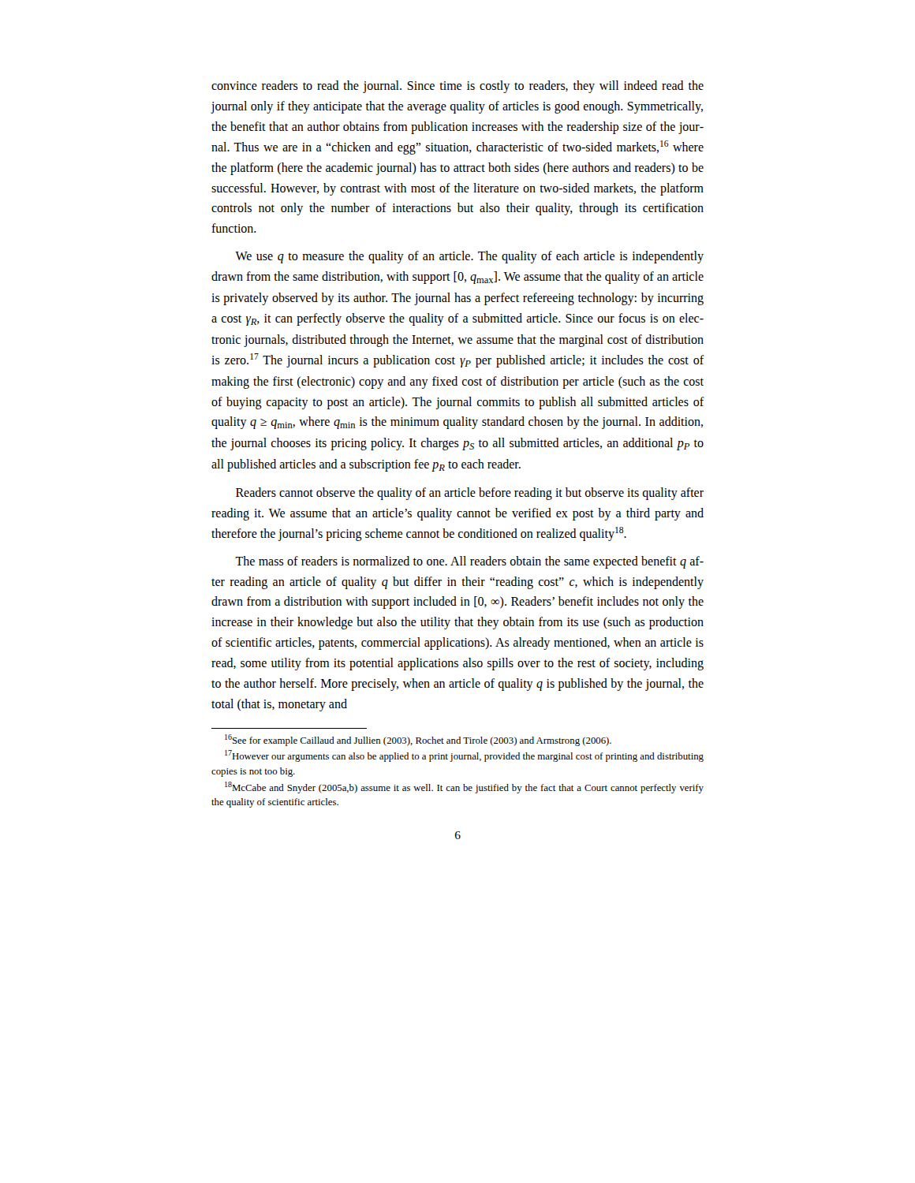convince readers to read the journal. Since time is costly to readers, they will indeed read the journal only if they anticipate that the average quality of articles is good enough. Symmetrically, the benefit that an author obtains from publication increases with the readership size of the journal. Thus we are in a “chicken and egg” situation, characteristic of two-sided markets,16 where the platform (here the academic journal) has to attract both sides (here authors and readers) to be successful. However, by contrast with most of the literature on two-sided markets, the platform controls not only the number of interactions but also their quality, through its certification function.
We use q to measure the quality of an article. The quality of each article is independently drawn from the same distribution, with support [0, qmax]. We assume that the quality of an article is privately observed by its author. The journal has a perfect refereeing technology: by incurring a cost γR, it can perfectly observe the quality of a submitted article. Since our focus is on electronic journals, distributed through the Internet, we assume that the marginal cost of distribution is zero.17 The journal incurs a publication cost γP per published article; it includes the cost of making the first (electronic) copy and any fixed cost of distribution per article (such as the cost of buying capacity to post an article). The journal commits to publish all submitted articles of quality q ≥ qmin, where qmin is the minimum quality standard chosen by the journal. In addition, the journal chooses its pricing policy. It charges pS to all submitted articles, an additional pP to all published articles and a subscription fee pR to each reader.
Readers cannot observe the quality of an article before reading it but observe its quality after reading it. We assume that an article’s quality cannot be verified ex post by a third party and therefore the journal’s pricing scheme cannot be conditioned on realized quality18.
The mass of readers is normalized to one. All readers obtain the same expected benefit q after reading an article of quality q but differ in their “reading cost” c, which is independently drawn from a distribution with support included in [0, ∞). Readers’ benefit includes not only the increase in their knowledge but also the utility that they obtain from its use (such as production of scientific articles, patents, commercial applications). As already mentioned, when an article is read, some utility from its potential applications also spills over to the rest of society, including to the author herself. More precisely, when an article of quality q is published by the journal, the total (that is, monetary and
16See for example Caillaud and Jullien (2003), Rochet and Tirole (2003) and Armstrong (2006).
17However our arguments can also be applied to a print journal, provided the marginal cost of printing and distributing copies is not too big.
18McCabe and Snyder (2005a,b) assume it as well. It can be justified by the fact that a Court cannot perfectly verify the quality of scientific articles.
6